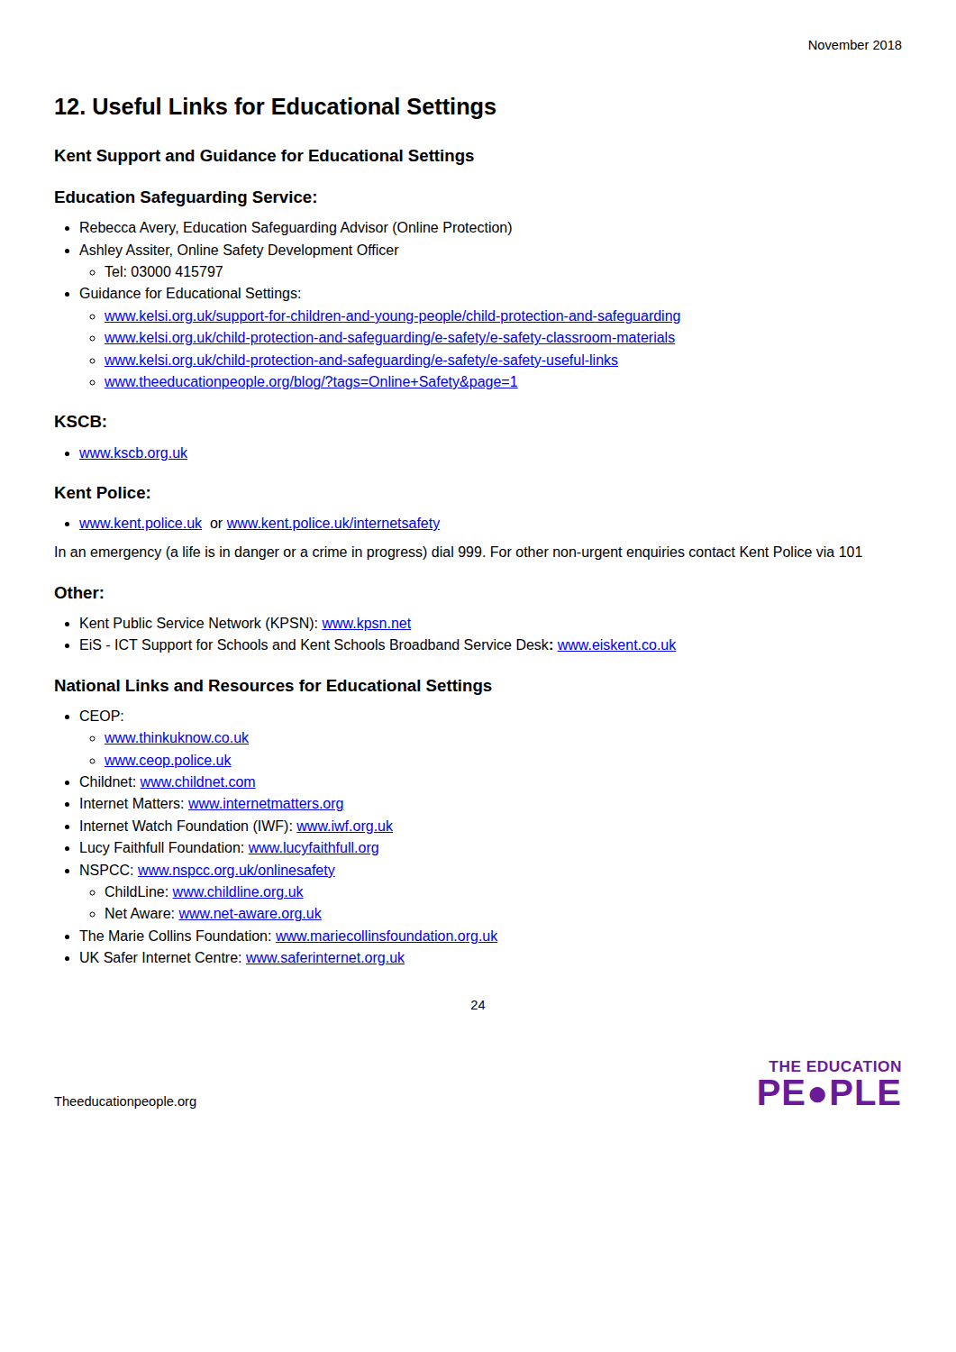November 2018
12. Useful Links for Educational Settings
Kent Support and Guidance for Educational Settings
Education Safeguarding Service:
Rebecca Avery, Education Safeguarding Advisor (Online Protection)
Ashley Assiter, Online Safety Development Officer
Tel: 03000 415797
Guidance for Educational Settings:
www.kelsi.org.uk/support-for-children-and-young-people/child-protection-and-safeguarding
www.kelsi.org.uk/child-protection-and-safeguarding/e-safety/e-safety-classroom-materials
www.kelsi.org.uk/child-protection-and-safeguarding/e-safety/e-safety-useful-links
www.theeducationpeople.org/blog/?tags=Online+Safety&page=1
KSCB:
www.kscb.org.uk
Kent Police:
www.kent.police.uk or www.kent.police.uk/internetsafety
In an emergency (a life is in danger or a crime in progress) dial 999. For other non-urgent enquiries contact Kent Police via 101
Other:
Kent Public Service Network (KPSN): www.kpsn.net
EiS - ICT Support for Schools and Kent Schools Broadband Service Desk: www.eiskent.co.uk
National Links and Resources for Educational Settings
CEOP:
www.thinkuknow.co.uk
www.ceop.police.uk
Childnet: www.childnet.com
Internet Matters: www.internetmatters.org
Internet Watch Foundation (IWF): www.iwf.org.uk
Lucy Faithfull Foundation: www.lucyfaithfull.org
NSPCC: www.nspcc.org.uk/onlinesafety
ChildLine: www.childline.org.uk
Net Aware: www.net-aware.org.uk
The Marie Collins Foundation: www.mariecollinsfoundation.org.uk
UK Safer Internet Centre: www.saferinternet.org.uk
24
Theeducationpeople.org
THE EDUCATION
PE●PLE